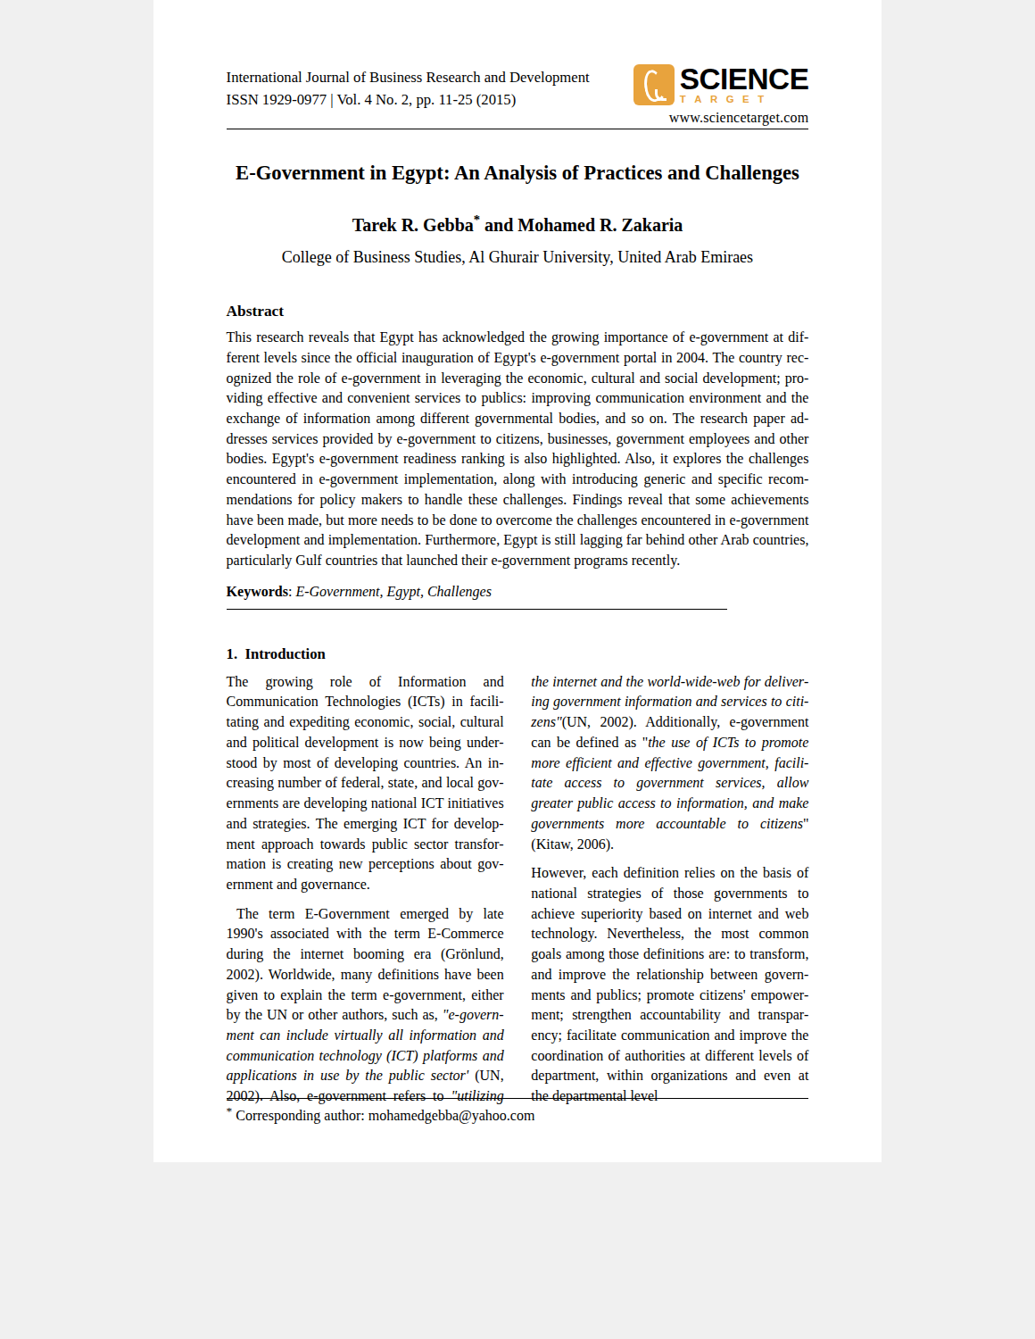International Journal of Business Research and Development
ISSN 1929-0977 | Vol. 4 No. 2, pp. 11-25 (2015)
SCIENCE
T A R G E T
www.sciencetarget.com
E-Government in Egypt: An Analysis of Practices and Challenges
Tarek R. Gebba* and Mohamed R. Zakaria
College of Business Studies, Al Ghurair University, United Arab Emiraes
Abstract
This research reveals that Egypt has acknowledged the growing importance of e-government at different levels since the official inauguration of Egypt's e-government portal in 2004. The country recognized the role of e-government in leveraging the economic, cultural and social development; providing effective and convenient services to publics: improving communication environment and the exchange of information among different governmental bodies, and so on. The research paper addresses services provided by e-government to citizens, businesses, government employees and other bodies. Egypt's e-government readiness ranking is also highlighted. Also, it explores the challenges encountered in e-government implementation, along with introducing generic and specific recommendations for policy makers to handle these challenges. Findings reveal that some achievements have been made, but more needs to be done to overcome the challenges encountered in e-government development and implementation. Furthermore, Egypt is still lagging far behind other Arab countries, particularly Gulf countries that launched their e-government programs recently.
Keywords: E-Government, Egypt, Challenges
1. Introduction
The growing role of Information and Communication Technologies (ICTs) in facilitating and expediting economic, social, cultural and political development is now being understood by most of developing countries. An increasing number of federal, state, and local governments are developing national ICT initiatives and strategies. The emerging ICT for development approach towards public sector transformation is creating new perceptions about government and governance.
The term E-Government emerged by late 1990's associated with the term E-Commerce during the internet booming era (Grönlund, 2002). Worldwide, many definitions have been given to explain the term e-government, either by the UN or other authors, such as, "e-government can include virtually all information and communication technology (ICT) platforms and applications in use by the public sector' (UN, 2002). Also, e-government refers to "utilizing the internet and the world-wide-web for delivering government information and services to citizens"(UN, 2002). Additionally, e-government can be defined as "the use of ICTs to promote more efficient and effective government, facilitate access to government services, allow greater public access to information, and make governments more accountable to citizens" (Kitaw, 2006).
However, each definition relies on the basis of national strategies of those governments to achieve superiority based on internet and web technology. Nevertheless, the most common goals among those definitions are: to transform, and improve the relationship between governments and publics; promote citizens' empowerment; strengthen accountability and transparency; facilitate communication and improve the coordination of authorities at different levels of department, within organizations and even at the departmental level
* Corresponding author: mohamedgebba@yahoo.com